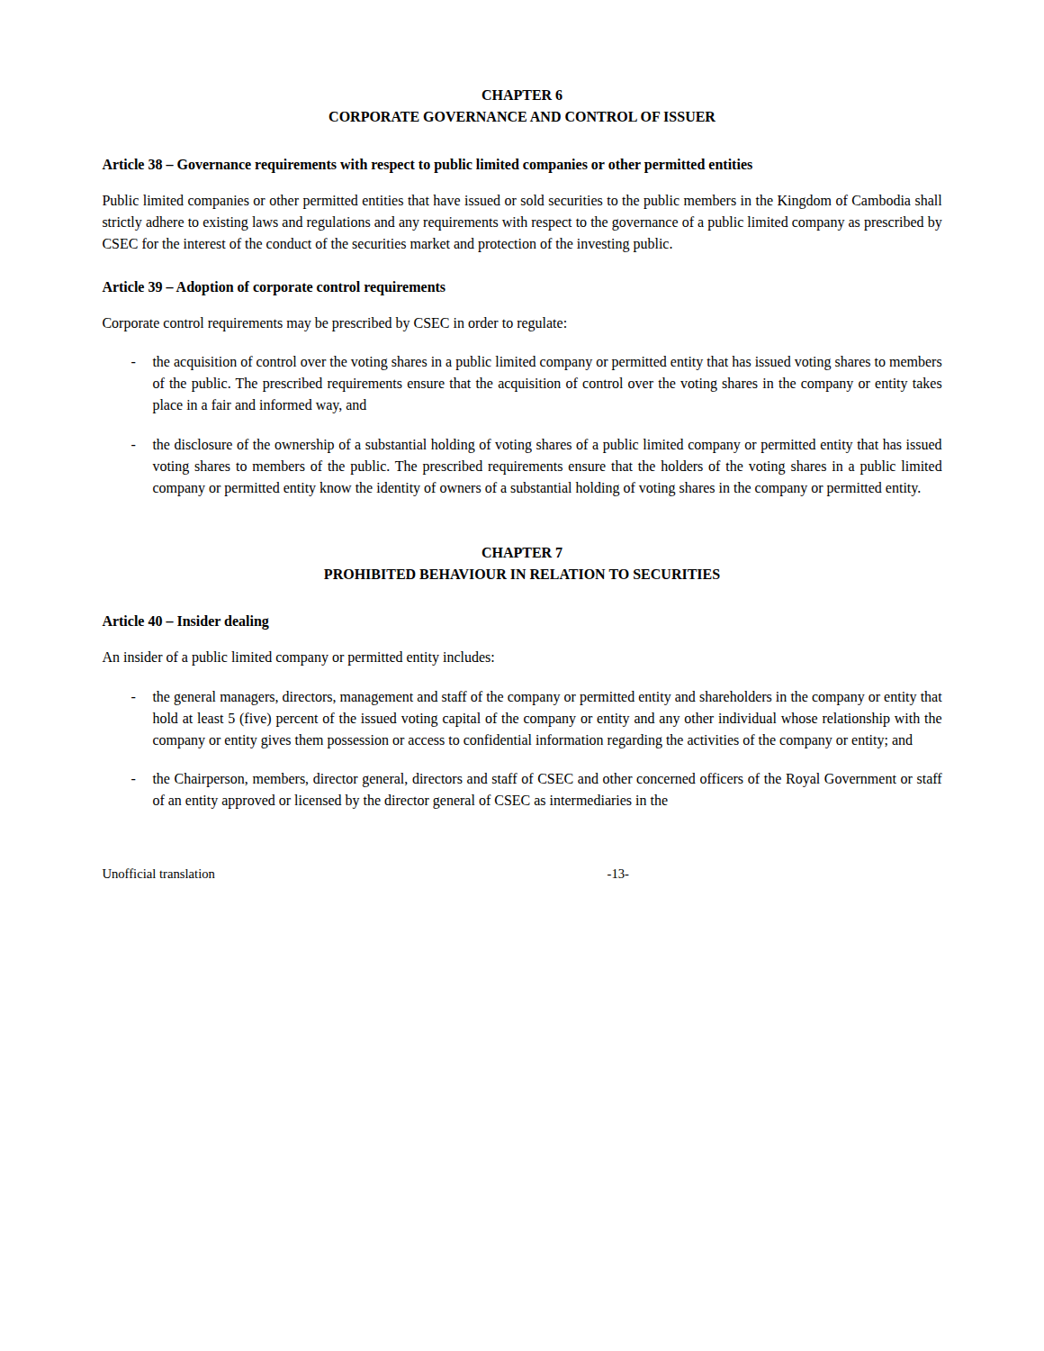CHAPTER 6
CORPORATE GOVERNANCE AND CONTROL OF ISSUER
Article 38 – Governance requirements with respect to public limited companies or other permitted entities
Public limited companies or other permitted entities that have issued or sold securities to the public members in the Kingdom of Cambodia shall strictly adhere to existing laws and regulations and any requirements with respect to the governance of a public limited company as prescribed by CSEC for the interest of the conduct of the securities market and protection of the investing public.
Article 39 – Adoption of corporate control requirements
Corporate control requirements may be prescribed by CSEC in order to regulate:
the acquisition of control over the voting shares in a public limited company or permitted entity that has issued voting shares to members of the public. The prescribed requirements ensure that the acquisition of control over the voting shares in the company or entity takes place in a fair and informed way, and
the disclosure of the ownership of a substantial holding of voting shares of a public limited company or permitted entity that has issued voting shares to members of the public. The prescribed requirements ensure that the holders of the voting shares in a public limited company or permitted entity know the identity of owners of a substantial holding of voting shares in the company or permitted entity.
CHAPTER 7
PROHIBITED BEHAVIOUR IN RELATION TO SECURITIES
Article 40 – Insider dealing
An insider of a public limited company or permitted entity includes:
the general managers, directors, management and staff of the company or permitted entity and shareholders in the company or entity that hold at least 5 (five) percent of the issued voting capital of the company or entity and any other individual whose relationship with the company or entity gives them possession or access to confidential information regarding the activities of the company or entity; and
the Chairperson, members, director general, directors and staff of CSEC and other concerned officers of the Royal Government or staff of an entity approved or licensed by the director general of CSEC as intermediaries in the
Unofficial translation -13-